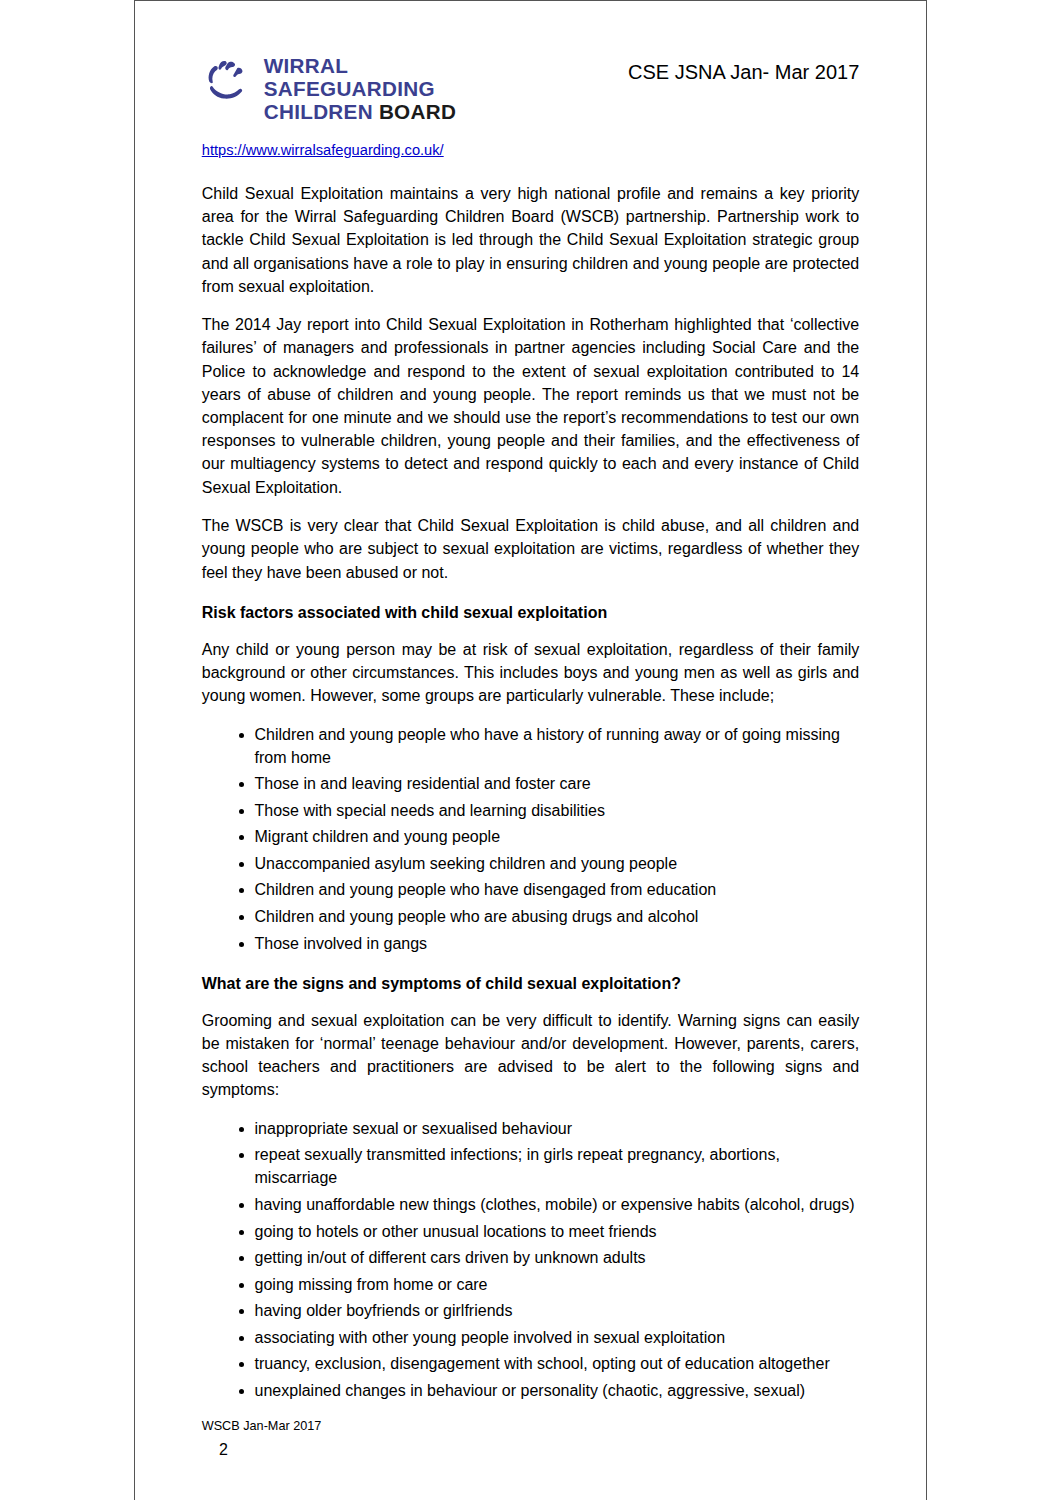WIRRAL
SAFEGUARDING
CHILDREN BOARD
CSE JSNA Jan- Mar 2017
https://www.wirralsafeguarding.co.uk/
Child Sexual Exploitation maintains a very high national profile and remains a key priority area for the Wirral Safeguarding Children Board (WSCB) partnership. Partnership work to tackle Child Sexual Exploitation is led through the Child Sexual Exploitation strategic group and all organisations have a role to play in ensuring children and young people are protected from sexual exploitation.
The 2014 Jay report into Child Sexual Exploitation in Rotherham highlighted that ‘collective failures’ of managers and professionals in partner agencies including Social Care and the Police to acknowledge and respond to the extent of sexual exploitation contributed to 14 years of abuse of children and young people. The report reminds us that we must not be complacent for one minute and we should use the report’s recommendations to test our own responses to vulnerable children, young people and their families, and the effectiveness of our multiagency systems to detect and respond quickly to each and every instance of Child Sexual Exploitation.
The WSCB is very clear that Child Sexual Exploitation is child abuse, and all children and young people who are subject to sexual exploitation are victims, regardless of whether they feel they have been abused or not.
Risk factors associated with child sexual exploitation
Any child or young person may be at risk of sexual exploitation, regardless of their family background or other circumstances. This includes boys and young men as well as girls and young women. However, some groups are particularly vulnerable. These include;
Children and young people who have a history of running away or of going missing from home
Those in and leaving residential and foster care
Those with special needs and learning disabilities
Migrant children and young people
Unaccompanied asylum seeking children and young people
Children and young people who have disengaged from education
Children and young people who are abusing drugs and alcohol
Those involved in gangs
What are the signs and symptoms of child sexual exploitation?
Grooming and sexual exploitation can be very difficult to identify. Warning signs can easily be mistaken for ‘normal’ teenage behaviour and/or development. However, parents, carers, school teachers and practitioners are advised to be alert to the following signs and symptoms:
inappropriate sexual or sexualised behaviour
repeat sexually transmitted infections; in girls repeat pregnancy, abortions, miscarriage
having unaffordable new things (clothes, mobile) or expensive habits (alcohol, drugs)
going to hotels or other unusual locations to meet friends
getting in/out of different cars driven by unknown adults
going missing from home or care
having older boyfriends or girlfriends
associating with other young people involved in sexual exploitation
truancy, exclusion, disengagement with school, opting out of education altogether
unexplained changes in behaviour or personality (chaotic, aggressive, sexual)
WSCB Jan-Mar 2017
2